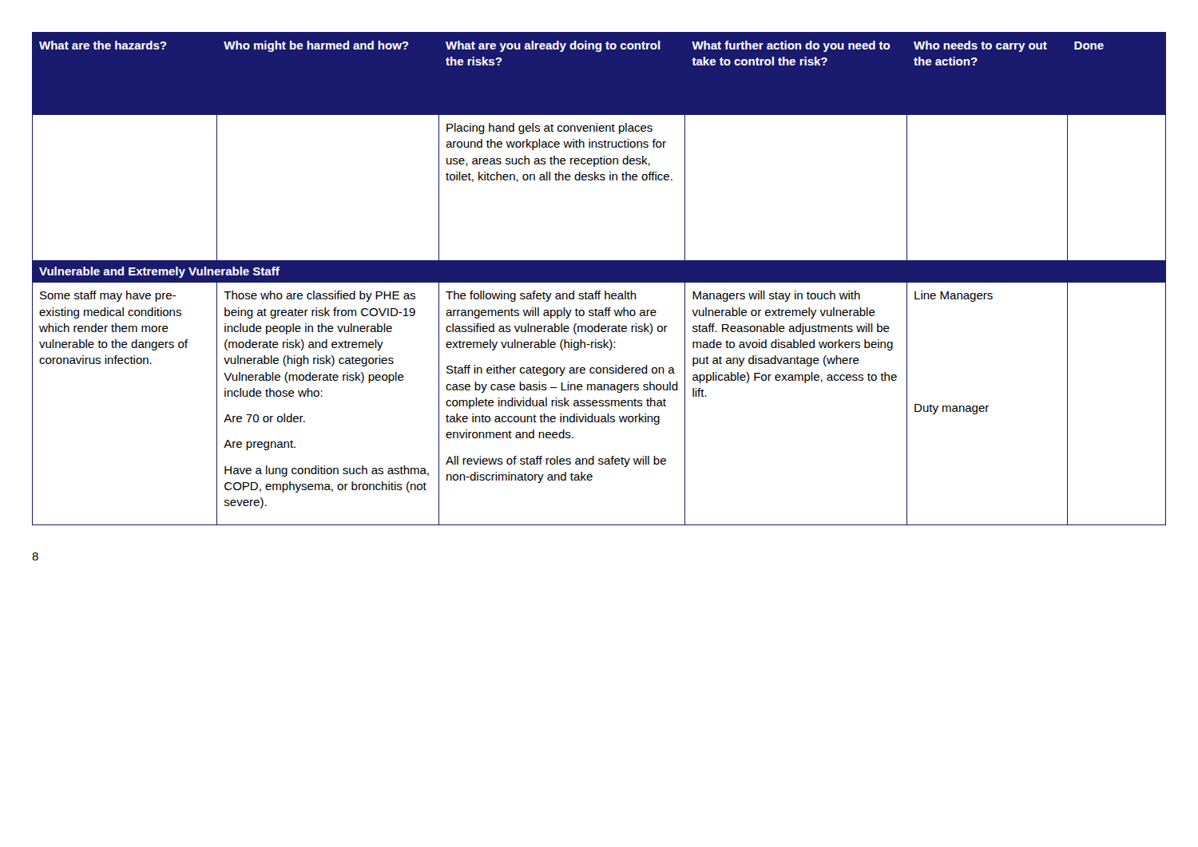| What are the hazards? | Who might be harmed and how? | What are you already doing to control the risks? | What further action do you need to take to control the risk? | Who needs to carry out the action? | Done |
| --- | --- | --- | --- | --- | --- |
| | | Placing hand gels at convenient places around the workplace with instructions for use, areas such as the reception desk, toilet, kitchen, on all the desks in the office. | | | |
| Vulnerable and Extremely Vulnerable Staff |
| Some staff may have pre-existing medical conditions which render them more vulnerable to the dangers of coronavirus infection. | Those who are classified by PHE as being at greater risk from COVID-19 include people in the vulnerable (moderate risk) and extremely vulnerable (high risk) categories Vulnerable (moderate risk) people include those who: Are 70 or older. Are pregnant. Have a lung condition such as asthma, COPD, emphysema, or bronchitis (not severe). | The following safety and staff health arrangements will apply to staff who are classified as vulnerable (moderate risk) or extremely vulnerable (high-risk): Staff in either category are considered on a case by case basis – Line managers should complete individual risk assessments that take into account the individuals working environment and needs. All reviews of staff roles and safety will be non-discriminatory and take | Managers will stay in touch with vulnerable or extremely vulnerable staff. Reasonable adjustments will be made to avoid disabled workers being put at any disadvantage (where applicable) For example, access to the lift. | Line Managers Duty manager | |
8